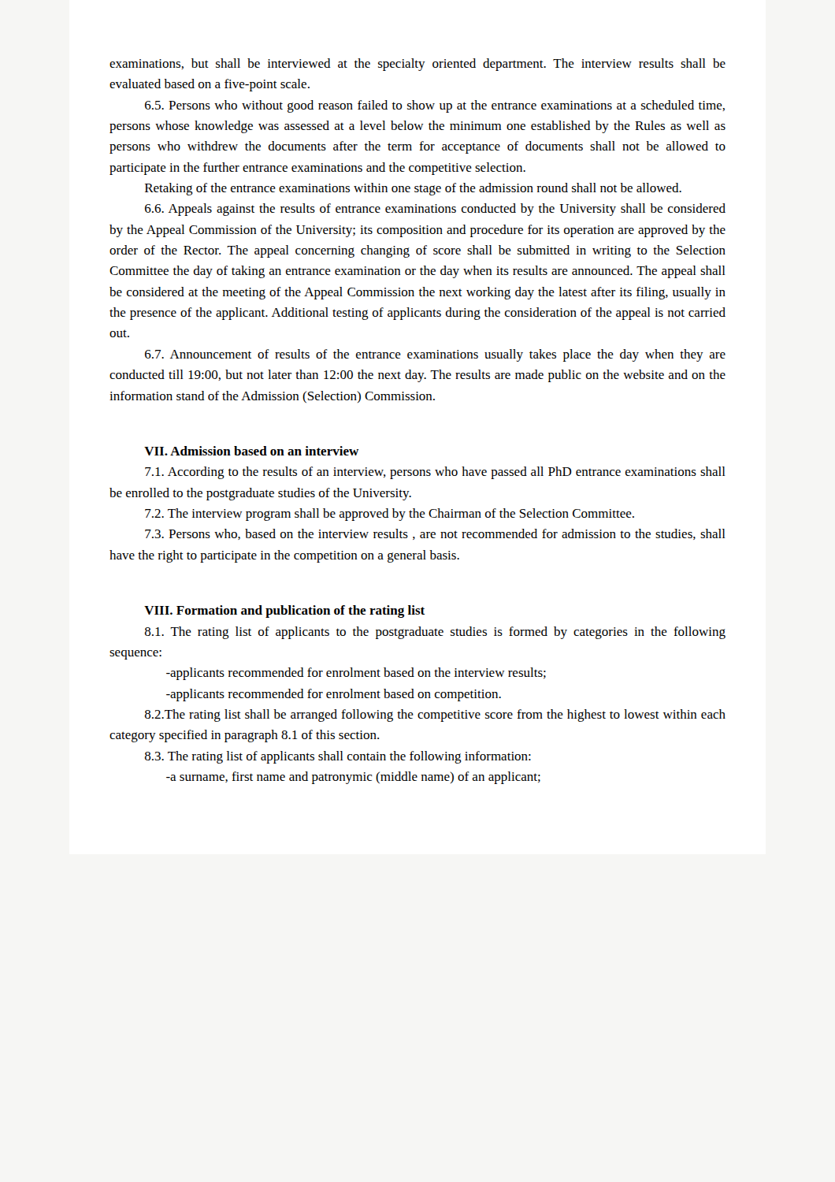examinations, but shall be interviewed at the specialty oriented department. The interview results shall be evaluated based on a five-point scale.
6.5. Persons who without good reason failed to show up at the entrance examinations at a scheduled time, persons whose knowledge was assessed at a level below the minimum one established by the Rules as well as persons who withdrew the documents after the term for acceptance of documents shall not be allowed to participate in the further entrance examinations and the competitive selection.
Retaking of the entrance examinations within one stage of the admission round shall not be allowed.
6.6. Appeals against the results of entrance examinations conducted by the University shall be considered by the Appeal Commission of the University; its composition and procedure for its operation are approved by the order of the Rector. The appeal concerning changing of score shall be submitted in writing to the Selection Committee the day of taking an entrance examination or the day when its results are announced. The appeal shall be considered at the meeting of the Appeal Commission the next working day the latest after its filing, usually in the presence of the applicant. Additional testing of applicants during the consideration of the appeal is not carried out.
6.7. Announcement of results of the entrance examinations usually takes place the day when they are conducted till 19:00, but not later than 12:00 the next day. The results are made public on the website and on the information stand of the Admission (Selection) Commission.
VII. Admission based on an interview
7.1. According to the results of an interview, persons who have passed all PhD entrance examinations shall be enrolled to the postgraduate studies of the University.
7.2. The interview program shall be approved by the Chairman of the Selection Committee.
7.3. Persons who, based on the interview results , are not recommended for admission to the studies, shall have the right to participate in the competition on a general basis.
VIII. Formation and publication of the rating list
8.1. The rating list of applicants to the postgraduate studies is formed by categories in the following sequence:
-applicants recommended for enrolment based on the interview results;
-applicants recommended for enrolment based on competition.
8.2.The rating list shall be arranged following the competitive score from the highest to lowest within each category specified in paragraph 8.1 of this section.
8.3. The rating list of applicants shall contain the following information:
-a surname, first name and patronymic (middle name) of an applicant;